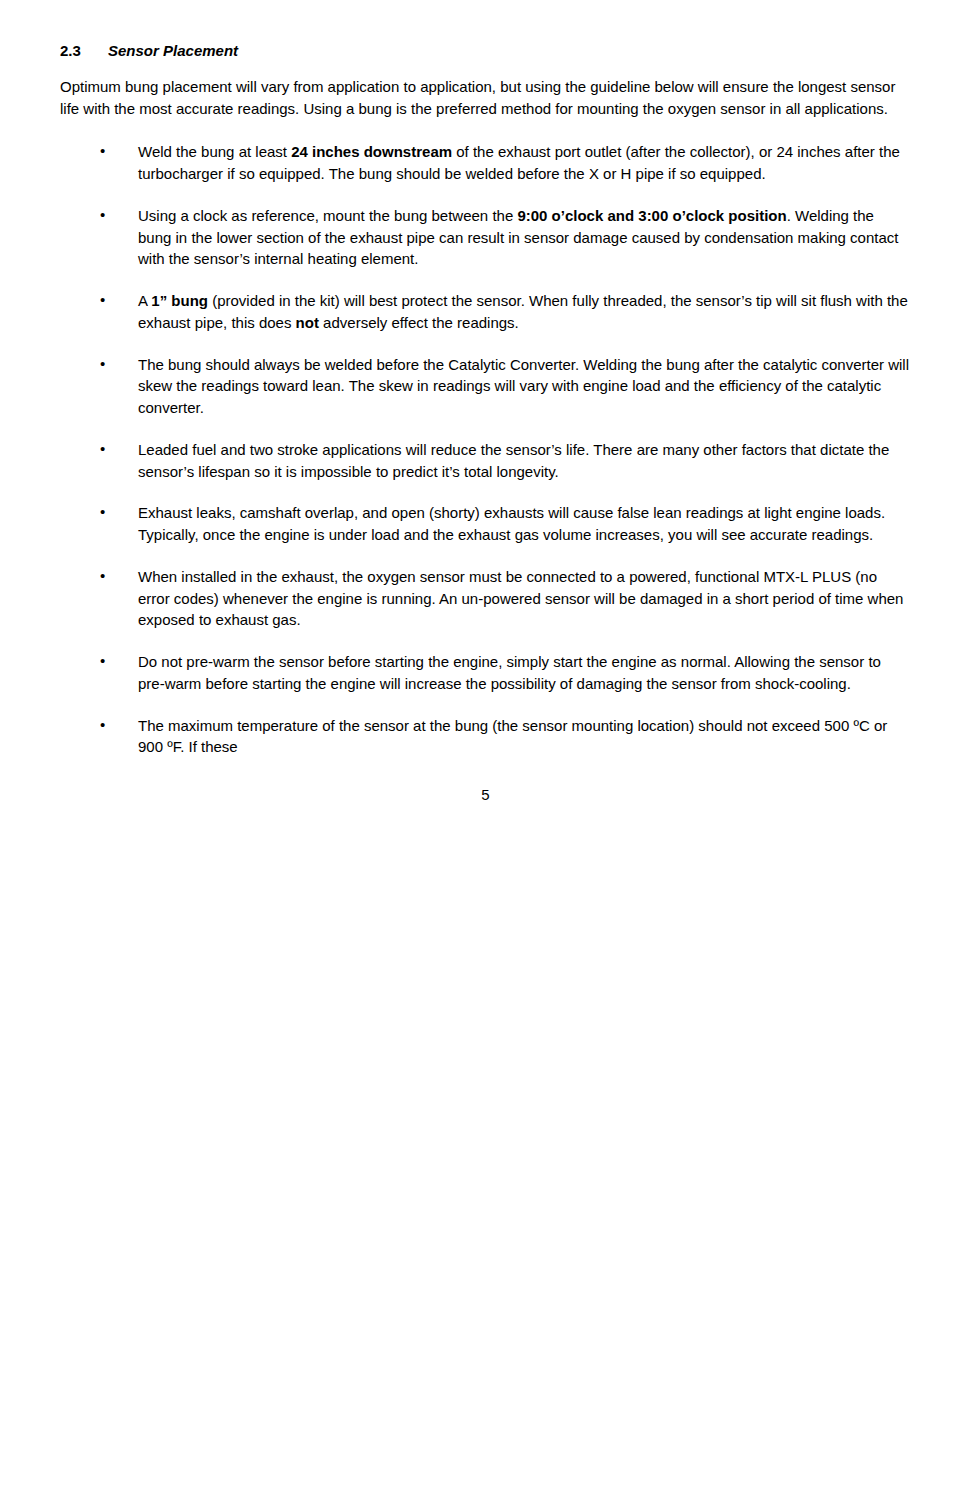2.3 Sensor Placement
Optimum bung placement will vary from application to application, but using the guideline below will ensure the longest sensor life with the most accurate readings. Using a bung is the preferred method for mounting the oxygen sensor in all applications.
Weld the bung at least 24 inches downstream of the exhaust port outlet (after the collector), or 24 inches after the turbocharger if so equipped. The bung should be welded before the X or H pipe if so equipped.
Using a clock as reference, mount the bung between the 9:00 o’clock and 3:00 o’clock position. Welding the bung in the lower section of the exhaust pipe can result in sensor damage caused by condensation making contact with the sensor’s internal heating element.
A 1” bung (provided in the kit) will best protect the sensor. When fully threaded, the sensor’s tip will sit flush with the exhaust pipe, this does not adversely effect the readings.
The bung should always be welded before the Catalytic Converter. Welding the bung after the catalytic converter will skew the readings toward lean. The skew in readings will vary with engine load and the efficiency of the catalytic converter.
Leaded fuel and two stroke applications will reduce the sensor’s life. There are many other factors that dictate the sensor’s lifespan so it is impossible to predict it’s total longevity.
Exhaust leaks, camshaft overlap, and open (shorty) exhausts will cause false lean readings at light engine loads. Typically, once the engine is under load and the exhaust gas volume increases, you will see accurate readings.
When installed in the exhaust, the oxygen sensor must be connected to a powered, functional MTX-L PLUS (no error codes) whenever the engine is running. An un-powered sensor will be damaged in a short period of time when exposed to exhaust gas.
Do not pre-warm the sensor before starting the engine, simply start the engine as normal. Allowing the sensor to pre-warm before starting the engine will increase the possibility of damaging the sensor from shock-cooling.
The maximum temperature of the sensor at the bung (the sensor mounting location) should not exceed 500 ºC or 900 ºF. If these
5